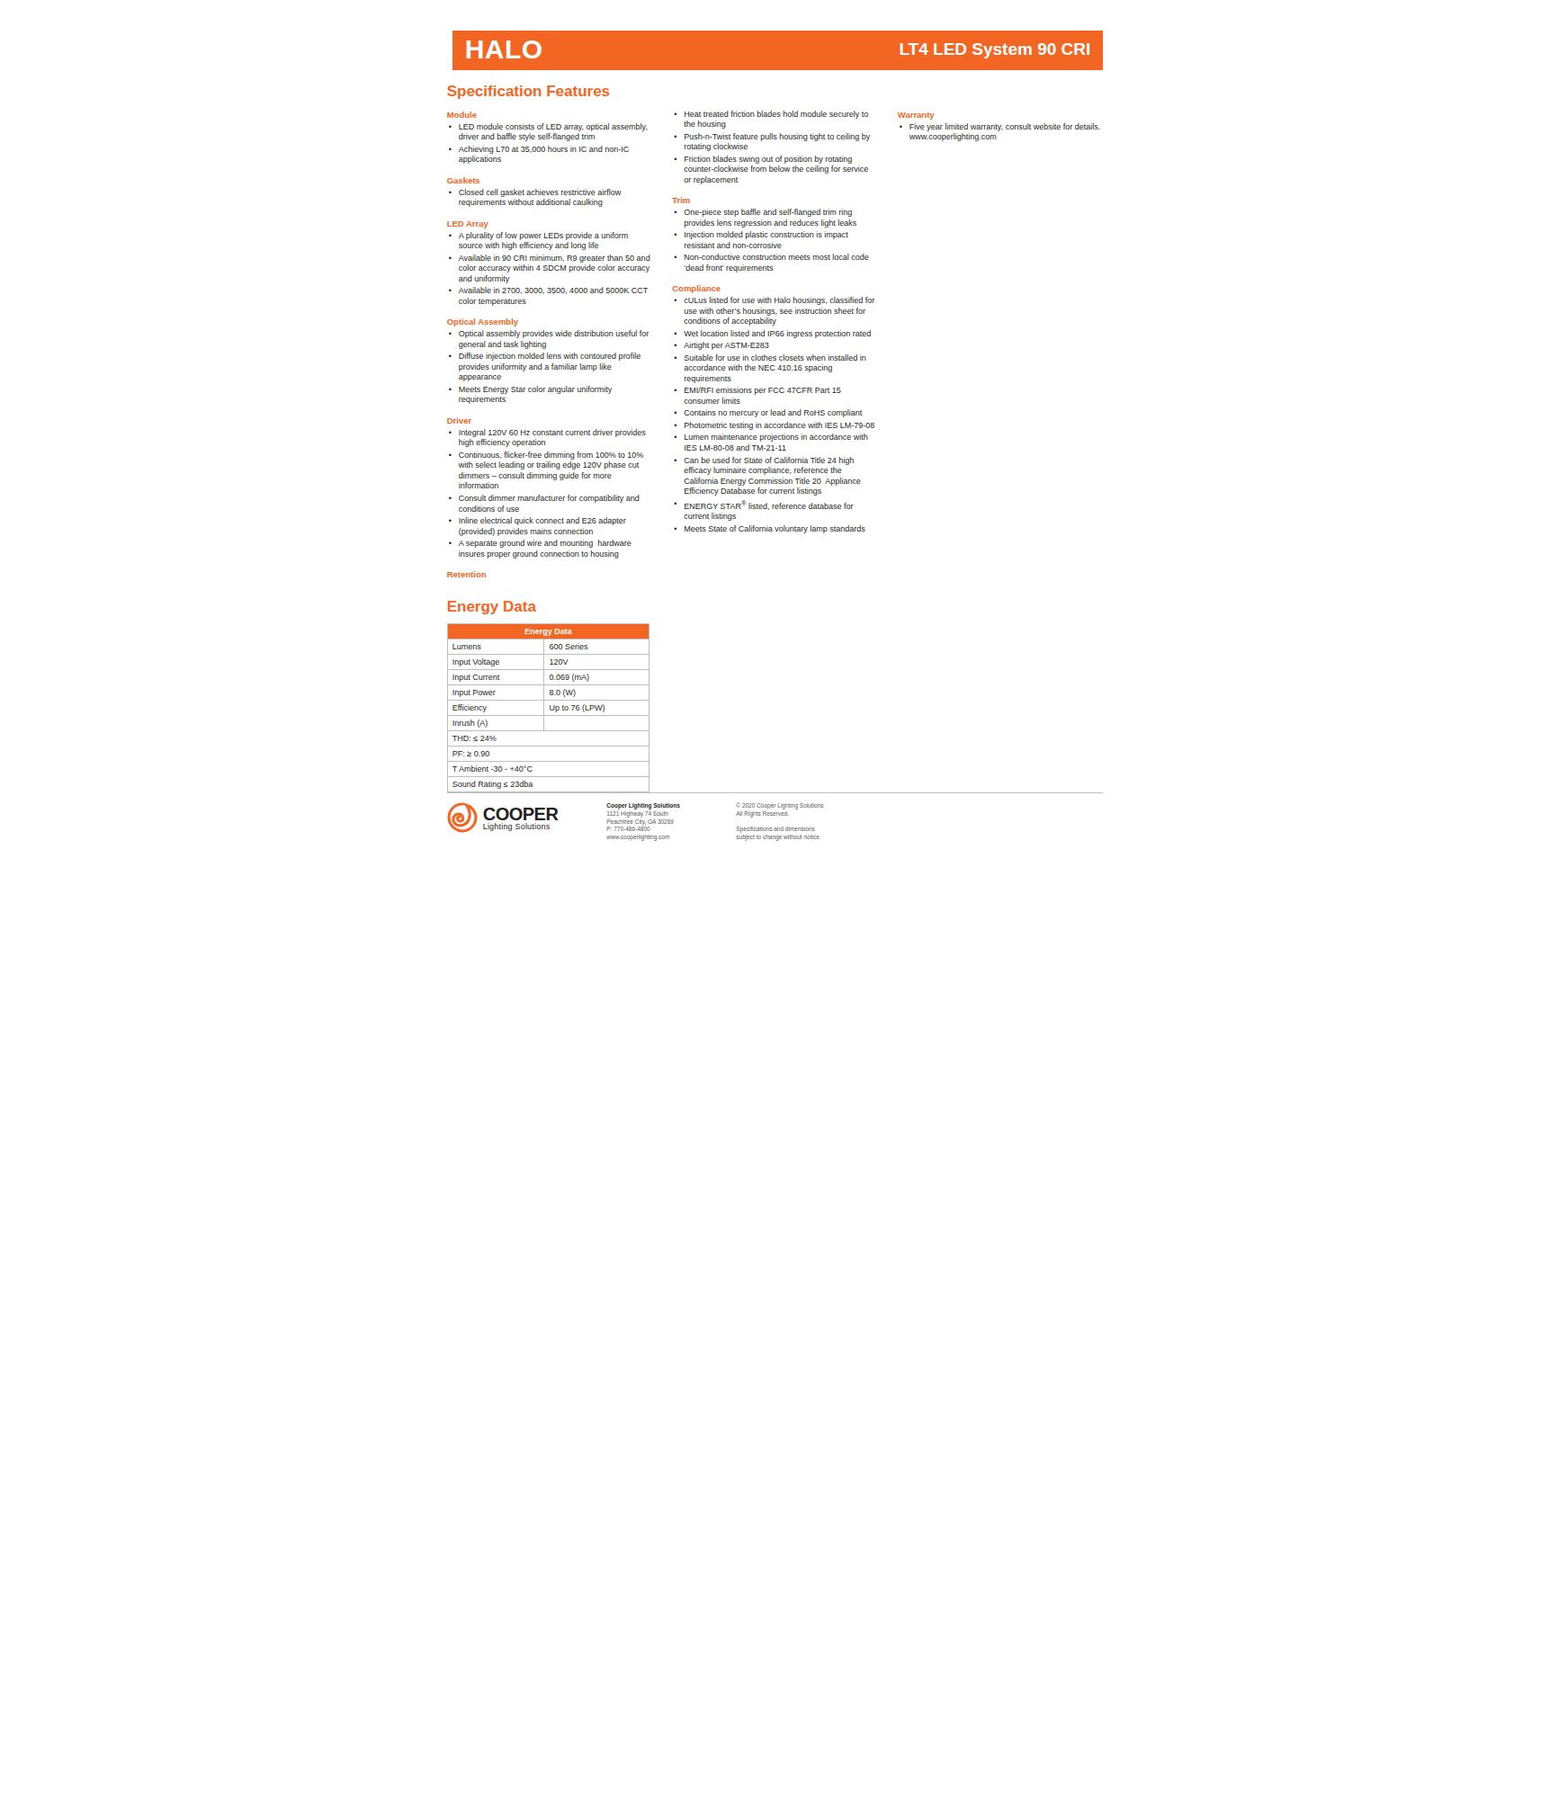HALO
LT4 LED System 90 CRI
Specification Features
Module
LED module consists of LED array, optical assembly, driver and baffle style self-flanged trim
Achieving L70 at 35,000 hours in IC and non-IC applications
Gaskets
Closed cell gasket achieves restrictive airflow requirements without additional caulking
LED Array
A plurality of low power LEDs provide a uniform source with high efficiency and long life
Available in 90 CRI minimum, R9 greater than 50 and color accuracy within 4 SDCM provide color accuracy and uniformity
Available in 2700, 3000, 3500, 4000 and 5000K CCT color temperatures
Optical Assembly
Optical assembly provides wide distribution useful for general and task lighting
Diffuse injection molded lens with contoured profile provides uniformity and a familiar lamp like appearance
Meets Energy Star color angular uniformity requirements
Driver
Integral 120V 60 Hz constant current driver provides high efficiency operation
Continuous, flicker-free dimming from 100% to 10% with select leading or trailing edge 120V phase cut dimmers – consult dimming guide for more information
Consult dimmer manufacturer for compatibility and conditions of use
Inline electrical quick connect and E26 adapter (provided) provides mains connection
A separate ground wire and mounting hardware insures proper ground connection to housing
Retention
Heat treated friction blades hold module securely to the housing
Push-n-Twist feature pulls housing tight to ceiling by rotating clockwise
Friction blades swing out of position by rotating counter-clockwise from below the ceiling for service or replacement
Trim
One-piece step baffle and self-flanged trim ring provides lens regression and reduces light leaks
Injection molded plastic construction is impact resistant and non-corrosive
Non-conductive construction meets most local code ‘dead front’ requirements
Compliance
cULus listed for use with Halo housings, classified for use with other’s housings, see instruction sheet for conditions of acceptability
Wet location listed and IP66 ingress protection rated
Airtight per ASTM-E283
Suitable for use in clothes closets when installed in accordance with the NEC 410.16 spacing requirements
EMI/RFI emissions per FCC 47CFR Part 15 consumer limits
Contains no mercury or lead and RoHS compliant
Photometric testing in accordance with IES LM-79-08
Lumen maintenance projections in accordance with IES LM-80-08 and TM-21-11
Can be used for State of California Title 24 high efficacy luminaire compliance, reference the California Energy Commission Title 20 Appliance Efficiency Database for current listings
ENERGY STAR® listed, reference database for current listings
Meets State of California voluntary lamp standards
Warranty
Five year limited warranty, consult website for details.
www.cooperlighting.com
Energy Data
| Energy Data |
| --- |
| Lumens | 600 Series |
| Input Voltage | 120V |
| Input Current | 0.069 (mA) |
| Input Power | 8.0 (W) |
| Efficiency | Up to 76 (LPW) |
| Inrush (A) | |
| THD: ≤ 24% |
| PF: ≥ 0.90 |
| T Ambient -30 - +40°C |
| Sound Rating ≤ 23dba |
COOPER
Lighting Solutions
Cooper Lighting Solutions
1121 Highway 74 South
Peachtree City, GA 30269
P: 770-486-4800
www.cooperlighting.com
© 2020 Cooper Lighting Solutions
All Rights Reserved.
Specifications and dimensions
subject to change without notice.
PS518028EN page 4
January 13, 2020 11:41 AM